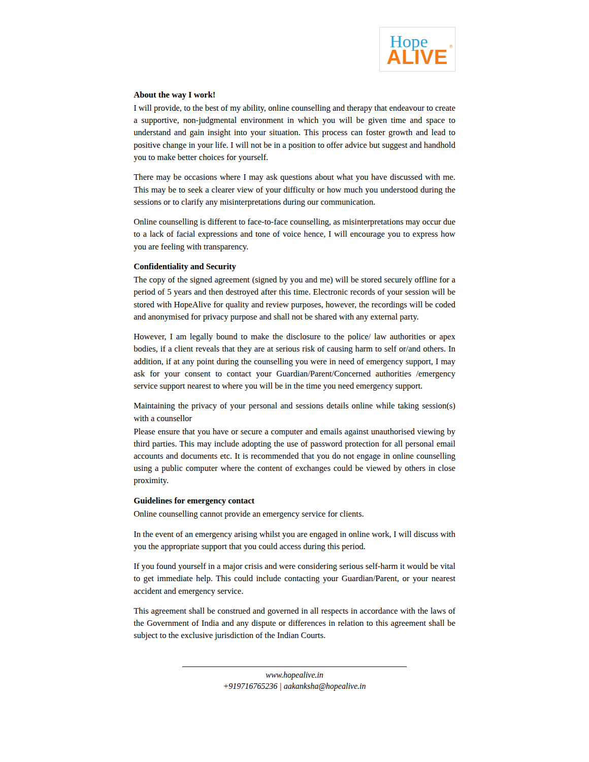Hope ALIVE ®
About the way I work!
I will provide, to the best of my ability, online counselling and therapy that endeavour to create a supportive, non-judgmental environment in which you will be given time and space to understand and gain insight into your situation. This process can foster growth and lead to positive change in your life. I will not be in a position to offer advice but suggest and handhold you to make better choices for yourself.
There may be occasions where I may ask questions about what you have discussed with me. This may be to seek a clearer view of your difficulty or how much you understood during the sessions or to clarify any misinterpretations during our communication.
Online counselling is different to face-to-face counselling, as misinterpretations may occur due to a lack of facial expressions and tone of voice hence, I will encourage you to express how you are feeling with transparency.
Confidentiality and Security
The copy of the signed agreement (signed by you and me) will be stored securely offline for a period of 5 years and then destroyed after this time. Electronic records of your session will be stored with HopeAlive for quality and review purposes, however, the recordings will be coded and anonymised for privacy purpose and shall not be shared with any external party.
However, I am legally bound to make the disclosure to the police/ law authorities or apex bodies, if a client reveals that they are at serious risk of causing harm to self or/and others. In addition, if at any point during the counselling you were in need of emergency support, I may ask for your consent to contact your Guardian/Parent/Concerned authorities /emergency service support nearest to where you will be in the time you need emergency support.
Maintaining the privacy of your personal and sessions details online while taking session(s) with a counsellor
Please ensure that you have or secure a computer and emails against unauthorised viewing by third parties. This may include adopting the use of password protection for all personal email accounts and documents etc. It is recommended that you do not engage in online counselling using a public computer where the content of exchanges could be viewed by others in close proximity.
Guidelines for emergency contact
Online counselling cannot provide an emergency service for clients.
In the event of an emergency arising whilst you are engaged in online work, I will discuss with you the appropriate support that you could access during this period.
If you found yourself in a major crisis and were considering serious self-harm it would be vital to get immediate help. This could include contacting your Guardian/Parent, or your nearest accident and emergency service.
This agreement shall be construed and governed in all respects in accordance with the laws of the Government of India and any dispute or differences in relation to this agreement shall be subject to the exclusive jurisdiction of the Indian Courts.
www.hopealive.in
+919716765236 | aakanksha@hopealive.in